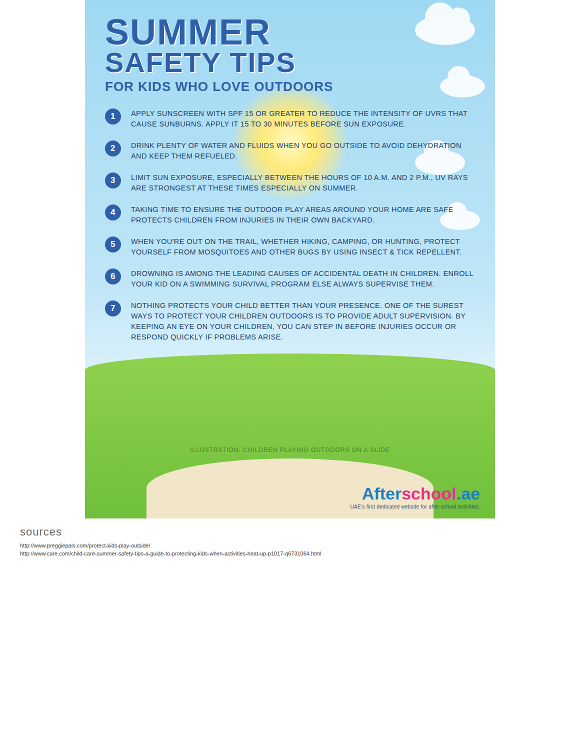SUMMER SAFETY TIPS
FOR KIDS WHO LOVE OUTDOORS
Apply sunscreen with SPF 15 or greater to reduce the intensity of UVRs that cause sunburns. Apply it 15 to 30 minutes before sun exposure.
Drink plenty of water and fluids when you go outside to avoid dehydration and keep them refueled.
Limit sun exposure, especially between the hours of 10 A.M. and 2 P.M., UV rays are strongest at these times especially on summer.
Taking time to ensure the outdoor play areas around your home are safe protects children from injuries in their own backyard.
When you're out on the trail, whether hiking, camping, or hunting, protect yourself from mosquitoes and other bugs by using insect & tick repellent.
Drowning is among the leading causes of accidental death in children. Enroll your kid on a swimming survival program else always supervise them.
Nothing protects your child better than your presence. One of the surest ways to protect your children outdoors is to provide adult supervision. By keeping an eye on your children, you can step in before injuries occur or respond quickly if problems arise.
Illustration: children playing outdoors on a slide
After school.ae
UAE's first dedicated website for after school activities.
sources
http://www.preggiepals.com/protect-kids-play-outside/
http://www.care.com/child-care-summer-safety-tips-a-guide-to-protecting-kids-when-activities-heat-up-p1017-q6731064.html